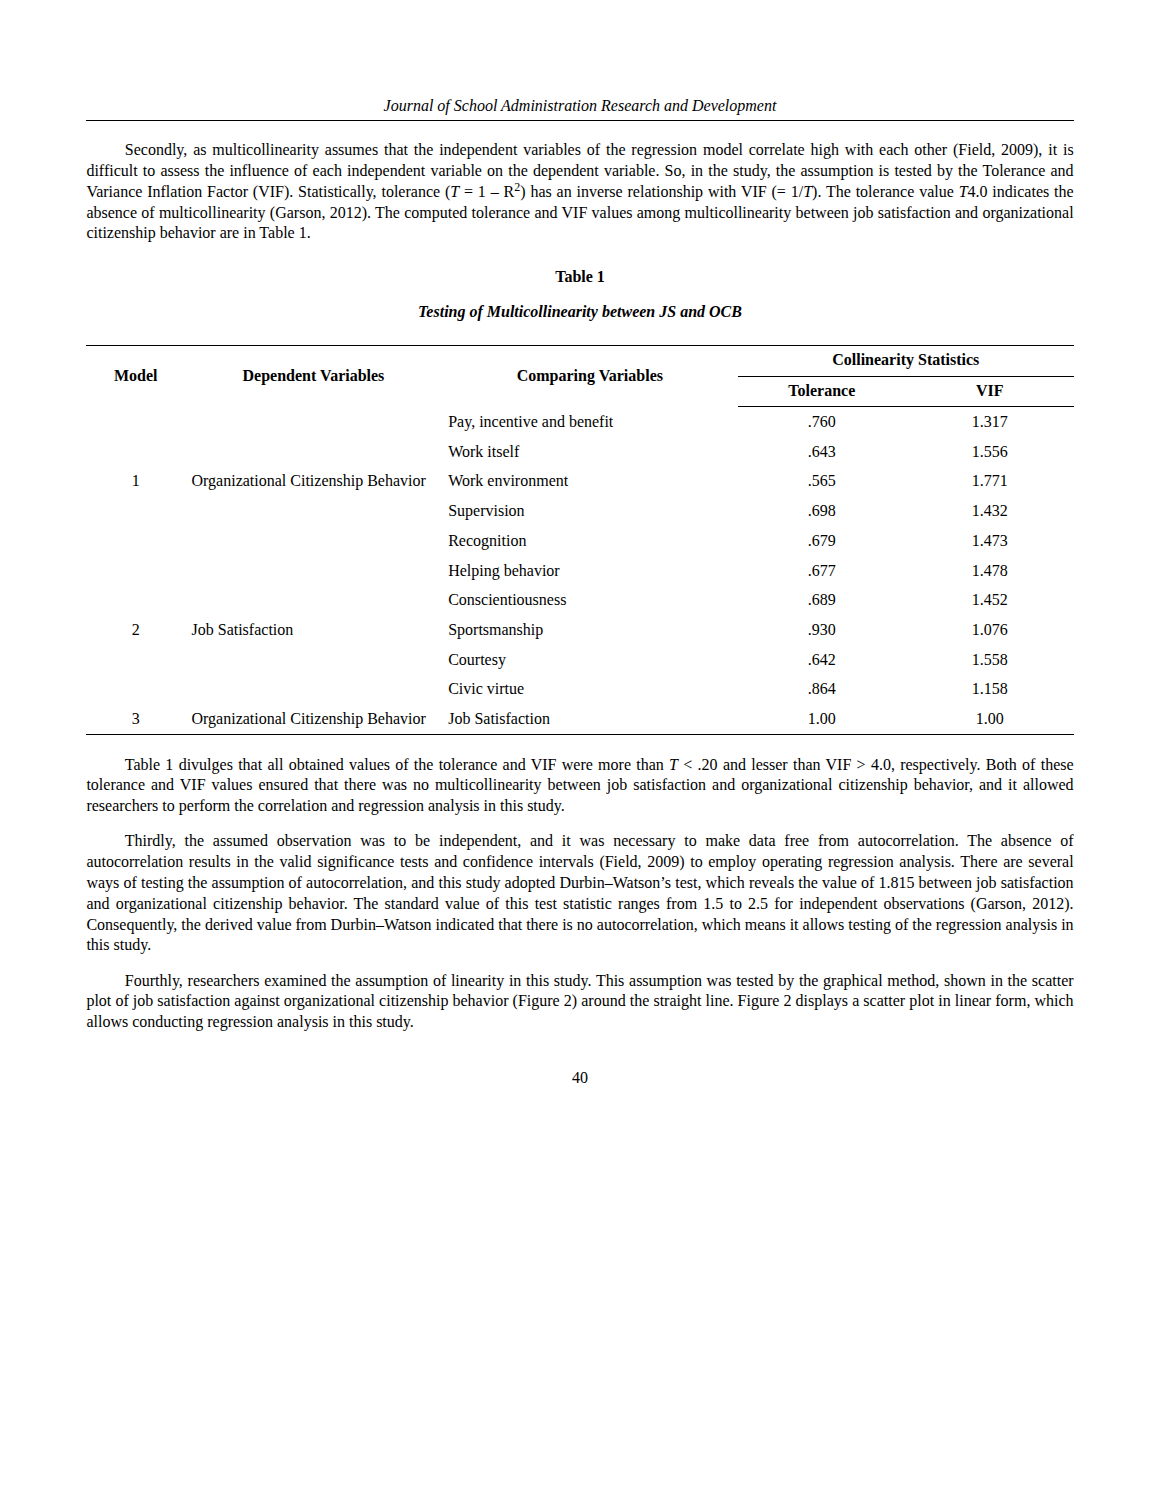Journal of School Administration Research and Development
Secondly, as multicollinearity assumes that the independent variables of the regression model correlate high with each other (Field, 2009), it is difficult to assess the influence of each independent variable on the dependent variable. So, in the study, the assumption is tested by the Tolerance and Variance Inflation Factor (VIF). Statistically, tolerance (T = 1 – R2) has an inverse relationship with VIF (= 1/T). The tolerance value T4.0 indicates the absence of multicollinearity (Garson, 2012). The computed tolerance and VIF values among multicollinearity between job satisfaction and organizational citizenship behavior are in Table 1.
Table 1
Testing of Multicollinearity between JS and OCB
| Model | Dependent Variables | Comparing Variables | Collinearity Statistics |
| --- | --- | --- | --- |
| Tolerance | VIF |
| 1 | Organizational Citizenship Behavior | Pay, incentive and benefit | .760 | 1.317 |
| Work itself | .643 | 1.556 |
| Work environment | .565 | 1.771 |
| Supervision | .698 | 1.432 |
| Recognition | .679 | 1.473 |
| 2 | Job Satisfaction | Helping behavior | .677 | 1.478 |
| Conscientiousness | .689 | 1.452 |
| Sportsmanship | .930 | 1.076 |
| Courtesy | .642 | 1.558 |
| Civic virtue | .864 | 1.158 |
| 3 | Organizational Citizenship Behavior | Job Satisfaction | 1.00 | 1.00 |
Table 1 divulges that all obtained values of the tolerance and VIF were more than T < .20 and lesser than VIF > 4.0, respectively. Both of these tolerance and VIF values ensured that there was no multicollinearity between job satisfaction and organizational citizenship behavior, and it allowed researchers to perform the correlation and regression analysis in this study.
Thirdly, the assumed observation was to be independent, and it was necessary to make data free from autocorrelation. The absence of autocorrelation results in the valid significance tests and confidence intervals (Field, 2009) to employ operating regression analysis. There are several ways of testing the assumption of autocorrelation, and this study adopted Durbin–Watson’s test, which reveals the value of 1.815 between job satisfaction and organizational citizenship behavior. The standard value of this test statistic ranges from 1.5 to 2.5 for independent observations (Garson, 2012). Consequently, the derived value from Durbin–Watson indicated that there is no autocorrelation, which means it allows testing of the regression analysis in this study.
Fourthly, researchers examined the assumption of linearity in this study. This assumption was tested by the graphical method, shown in the scatter plot of job satisfaction against organizational citizenship behavior (Figure 2) around the straight line. Figure 2 displays a scatter plot in linear form, which allows conducting regression analysis in this study.
40